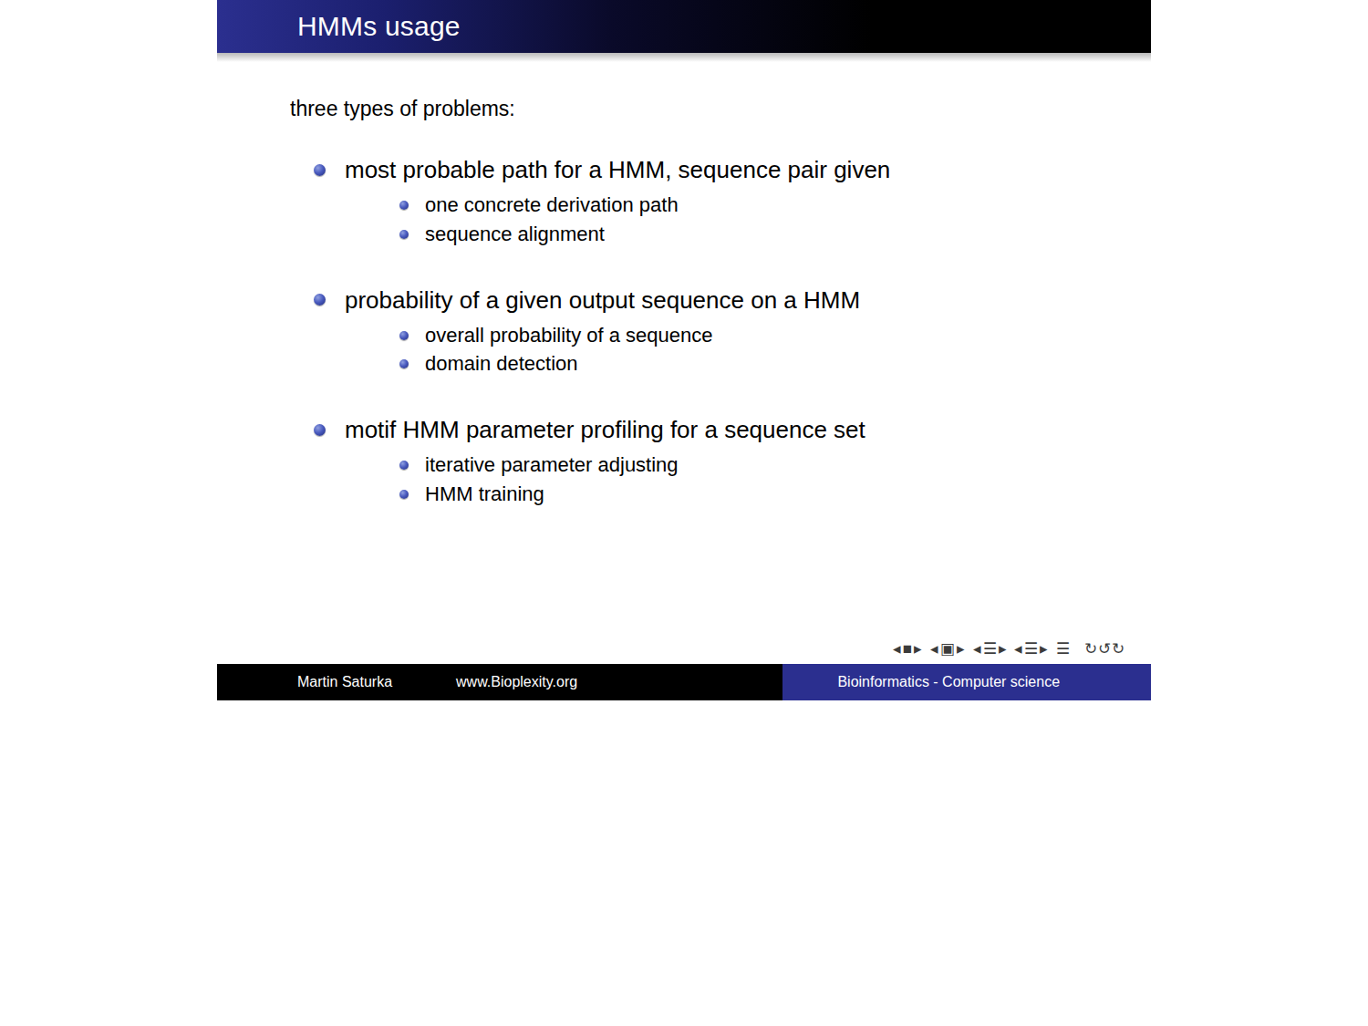HMMs usage
three types of problems:
most probable path for a HMM, sequence pair given
one concrete derivation path
sequence alignment
probability of a given output sequence on a HMM
overall probability of a sequence
domain detection
motif HMM parameter profiling for a sequence set
iterative parameter adjusting
HMM training
◂■▸ ◂▣▸ ◂☰▸ ◂☰▸ ☰ ↻↺↻
Martin Saturka www.Bioplexity.org
Bioinformatics - Computer science